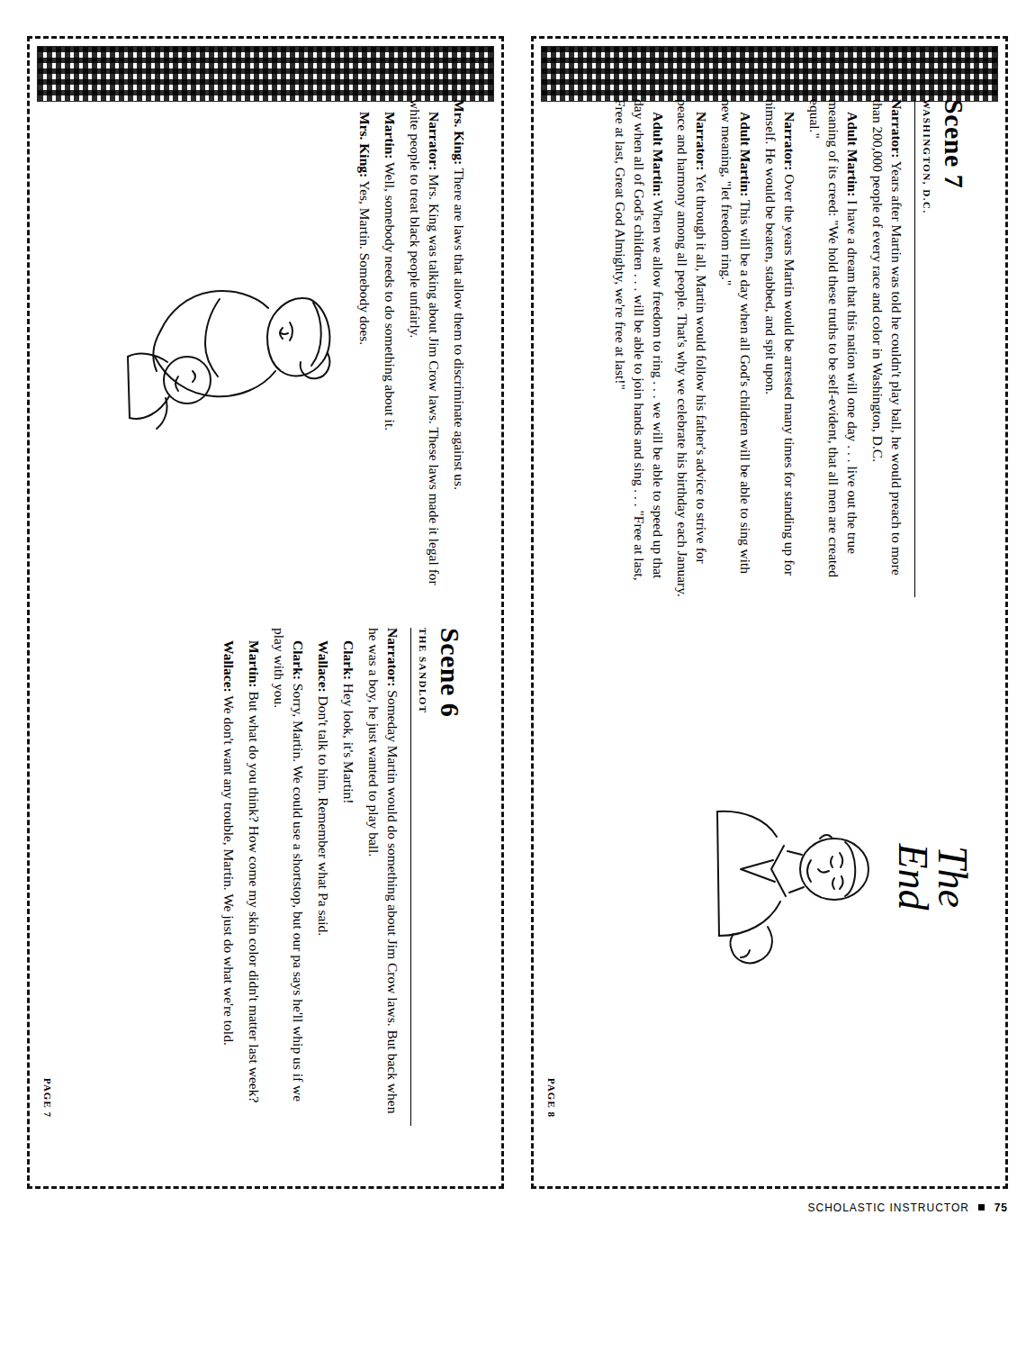Mrs. King: There are laws that allow them to discriminate against us.
Narrator: Mrs. King was talking about Jim Crow laws. These laws made it legal for white people to treat black people unfairly.
Martin: Well, somebody needs to do something about it.
Mrs. King: Yes, Martin. Somebody does.
Scene 6
The Sandlot
Narrator: Someday Martin would do something about Jim Crow laws. But back when he was a boy, he just wanted to play ball.
Clark: Hey look, it's Martin!
Wallace: Don't talk to him. Remember what Pa said.
Clark: Sorry, Martin. We could use a shortstop, but our pa says he'll whip us if we play with you.
Martin: But what do you think? How come my skin color didn't matter last week?
Wallace: We don't want any trouble, Martin. We just do what we're told.
PAGE 7
Scene 7
Washington, D.C.
Narrator: Years after Martin was told he couldn't play ball, he would preach to more than 200,000 people of every race and color in Washington, D.C.
Adult Martin: I have a dream that this nation will one day . . . live out the true meaning of its creed: "We hold these truths to be self-evident, that all men are created equal."
Narrator: Over the years Martin would be arrested many times for standing up for himself. He would be beaten, stabbed, and spit upon.
Adult Martin: This will be a day when all God's children will be able to sing with new meaning, "let freedom ring."
Narrator: Yet through it all, Martin would follow his father's advice to strive for peace and harmony among all people. That's why we celebrate his birthday each January.
Adult Martin: When we allow freedom to ring . . . we will be able to speed up that day when all of God's children . . . will be able to join hands and sing . . . "Free at last, Free at last, Great God Almighty, we're free at last!"
The
End
PAGE 8
SCHOLASTIC INSTRUCTOR 75